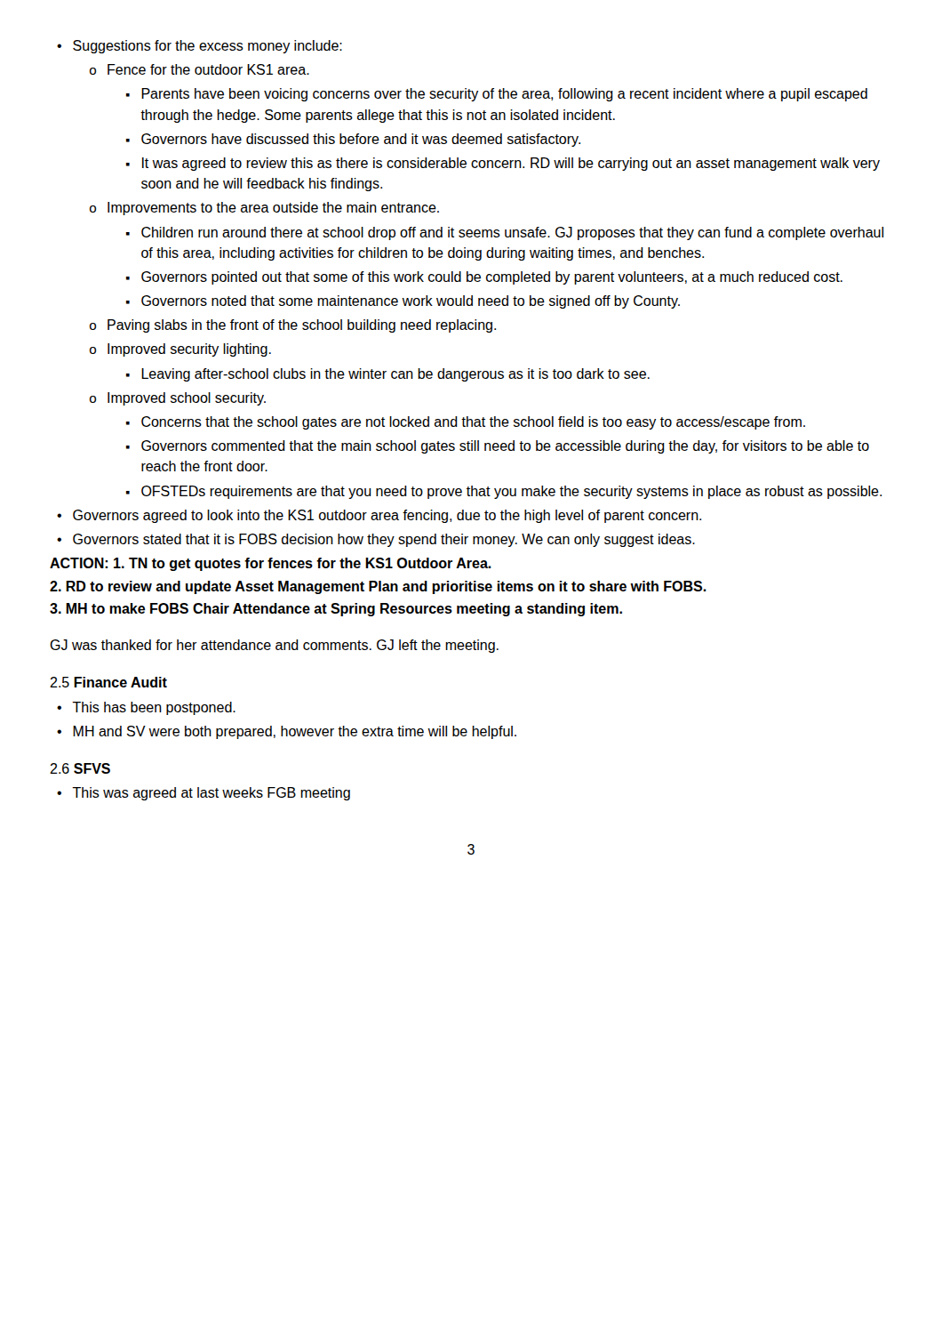Suggestions for the excess money include:
Fence for the outdoor KS1 area.
Parents have been voicing concerns over the security of the area, following a recent incident where a pupil escaped through the hedge. Some parents allege that this is not an isolated incident.
Governors have discussed this before and it was deemed satisfactory.
It was agreed to review this as there is considerable concern. RD will be carrying out an asset management walk very soon and he will feedback his findings.
Improvements to the area outside the main entrance.
Children run around there at school drop off and it seems unsafe. GJ proposes that they can fund a complete overhaul of this area, including activities for children to be doing during waiting times, and benches.
Governors pointed out that some of this work could be completed by parent volunteers, at a much reduced cost.
Governors noted that some maintenance work would need to be signed off by County.
Paving slabs in the front of the school building need replacing.
Improved security lighting.
Leaving after-school clubs in the winter can be dangerous as it is too dark to see.
Improved school security.
Concerns that the school gates are not locked and that the school field is too easy to access/escape from.
Governors commented that the main school gates still need to be accessible during the day, for visitors to be able to reach the front door.
OFSTEDs requirements are that you need to prove that you make the security systems in place as robust as possible.
Governors agreed to look into the KS1 outdoor area fencing, due to the high level of parent concern.
Governors stated that it is FOBS decision how they spend their money. We can only suggest ideas.
ACTION: 1. TN to get quotes for fences for the KS1 Outdoor Area.
2. RD to review and update Asset Management Plan and prioritise items on it to share with FOBS.
3. MH to make FOBS Chair Attendance at Spring Resources meeting a standing item.
GJ was thanked for her attendance and comments. GJ left the meeting.
2.5 Finance Audit
This has been postponed.
MH and SV were both prepared, however the extra time will be helpful.
2.6 SFVS
This was agreed at last weeks FGB meeting
3